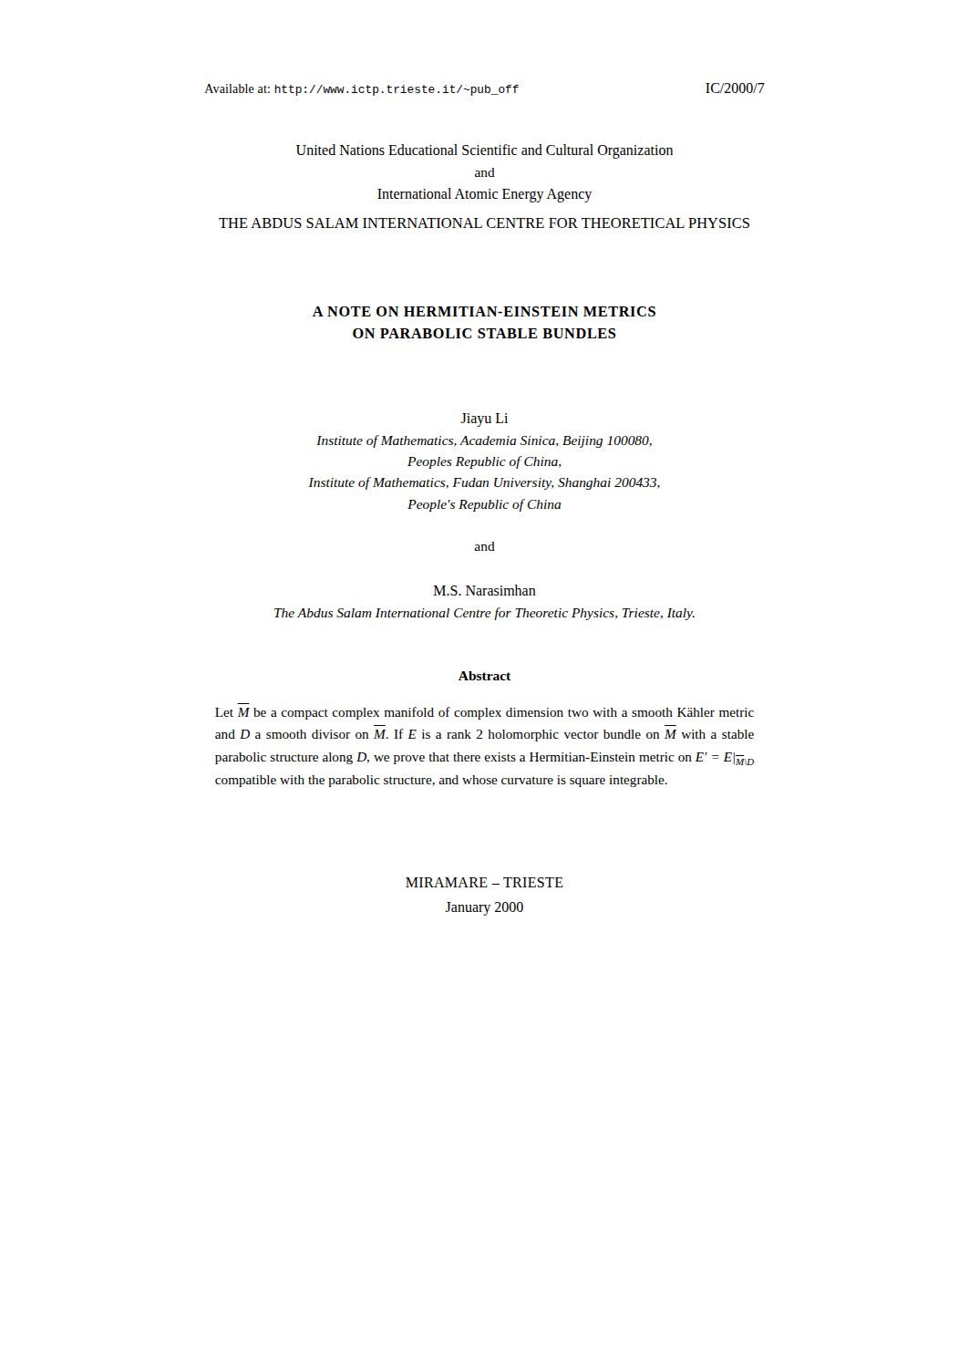Available at: http://www.ictp.trieste.it/~pub_off
IC/2000/7
United Nations Educational Scientific and Cultural Organization
and
International Atomic Energy Agency
THE ABDUS SALAM INTERNATIONAL CENTRE FOR THEORETICAL PHYSICS
A NOTE ON HERMITIAN-EINSTEIN METRICS
ON PARABOLIC STABLE BUNDLES
Jiayu Li
Institute of Mathematics, Academia Sinica, Beijing 100080,
Peoples Republic of China,
Institute of Mathematics, Fudan University, Shanghai 200433,
People's Republic of China
and
M.S. Narasimhan
The Abdus Salam International Centre for Theoretic Physics, Trieste, Italy.
Abstract
Let M be a compact complex manifold of complex dimension two with a smooth Kähler metric and D a smooth divisor on M. If E is a rank 2 holomorphic vector bundle on M with a stable parabolic structure along D, we prove that there exists a Hermitian-Einstein metric on E′ = E|M\D compatible with the parabolic structure, and whose curvature is square integrable.
MIRAMARE – TRIESTE
January 2000